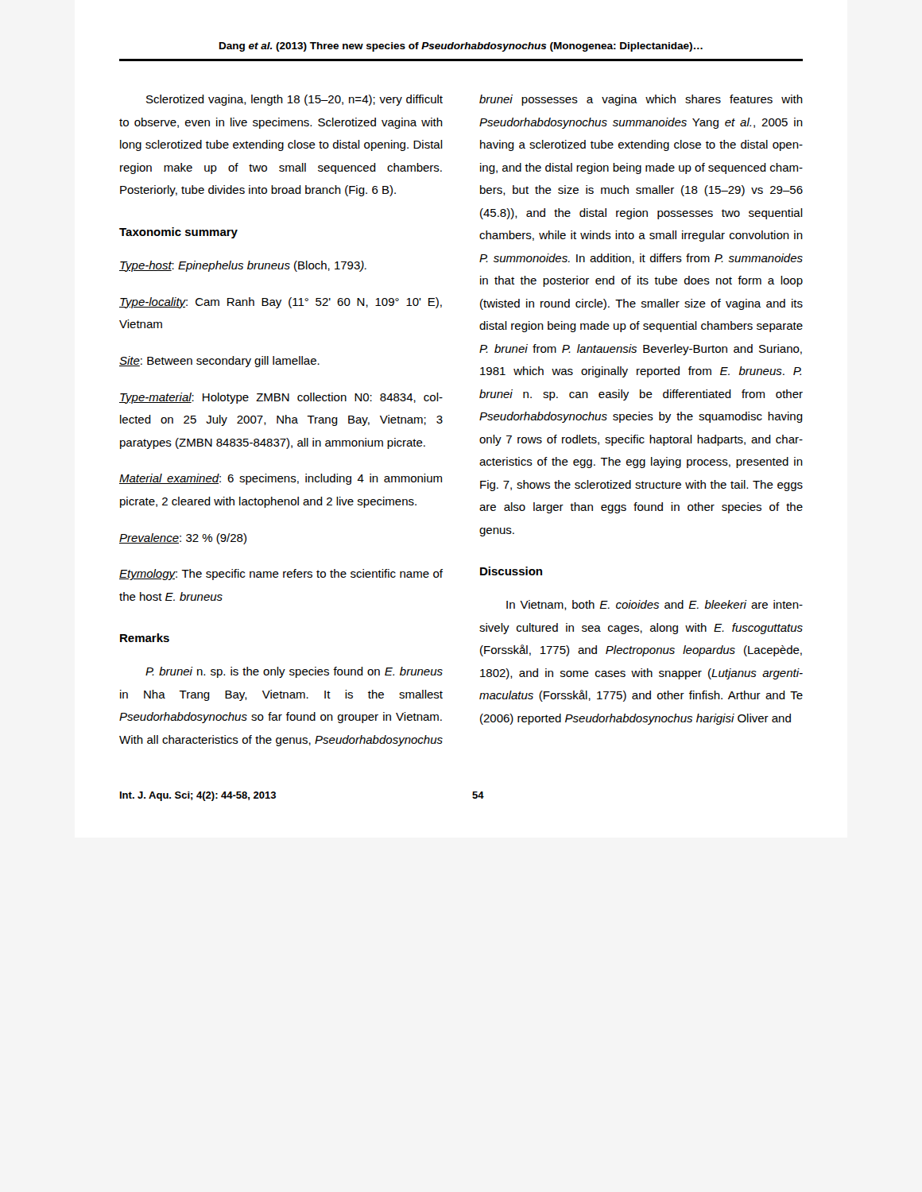Dang et al. (2013) Three new species of Pseudorhabdosynochus (Monogenea: Diplectanidae)…
Sclerotized vagina, length 18 (15–20, n=4); very difficult to observe, even in live specimens. Sclerotized vagina with long sclerotized tube extending close to distal opening. Distal region make up of two small sequenced chambers. Posteriorly, tube divides into broad branch (Fig. 6 B).
Taxonomic summary
Type-host: Epinephelus bruneus (Bloch, 1793).
Type-locality: Cam Ranh Bay (11° 52' 60 N, 109° 10' E), Vietnam
Site: Between secondary gill lamellae.
Type-material: Holotype ZMBN collection N0: 84834, collected on 25 July 2007, Nha Trang Bay, Vietnam; 3 paratypes (ZMBN 84835-84837), all in ammonium picrate.
Material examined: 6 specimens, including 4 in ammonium picrate, 2 cleared with lactophenol and 2 live specimens.
Prevalence: 32 % (9/28)
Etymology: The specific name refers to the scientific name of the host E. bruneus
Remarks
P. brunei n. sp. is the only species found on E. bruneus in Nha Trang Bay, Vietnam. It is the smallest Pseudorhabdosynochus so far found on grouper in Vietnam. With all characteristics of the genus, Pseudorhabdosynochus brunei possesses a vagina which shares features with Pseudorhabdosynochus summanoides Yang et al., 2005 in having a sclerotized tube extending close to the distal opening, and the distal region being made up of sequenced chambers, but the size is much smaller (18 (15–29) vs 29–56 (45.8)), and the distal region possesses two sequential chambers, while it winds into a small irregular convolution in P. summonoides. In addition, it differs from P. summanoides in that the posterior end of its tube does not form a loop (twisted in round circle). The smaller size of vagina and its distal region being made up of sequential chambers separate P. brunei from P. lantauensis Beverley-Burton and Suriano, 1981 which was originally reported from E. bruneus. P. brunei n. sp. can easily be differentiated from other Pseudorhabdosynochus species by the squamodisc having only 7 rows of rodlets, specific haptoral hadparts, and characteristics of the egg. The egg laying process, presented in Fig. 7, shows the sclerotized structure with the tail. The eggs are also larger than eggs found in other species of the genus.
Discussion
In Vietnam, both E. coioides and E. bleekeri are intensively cultured in sea cages, along with E. fuscoguttatus (Forsskål, 1775) and Plectroponus leopardus (Lacepède, 1802), and in some cases with snapper (Lutjanus argentimaculatus (Forsskål, 1775) and other finfish. Arthur and Te (2006) reported Pseudorhabdosynochus harigisi Oliver and
Int. J. Aqu. Sci; 4(2): 44-58, 2013 54